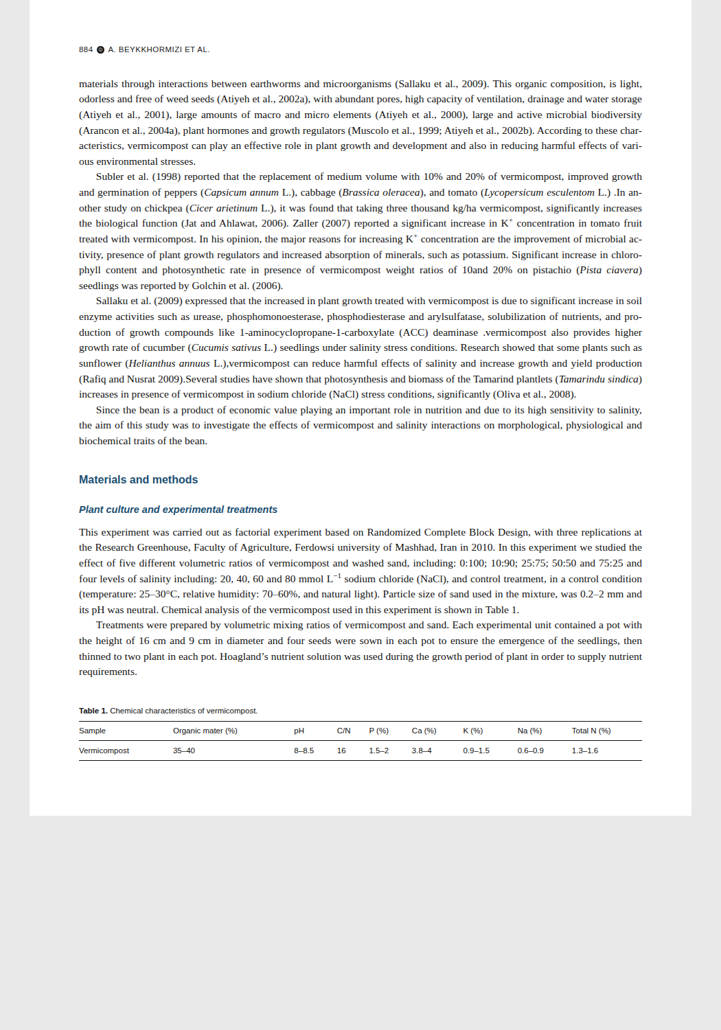884 ☺ A. Beykkhormizi et al.
materials through interactions between earthworms and microorganisms (Sallaku et al., 2009). This organic composition, is light, odorless and free of weed seeds (Atiyeh et al., 2002a), with abundant pores, high capacity of ventilation, drainage and water storage (Atiyeh et al., 2001), large amounts of macro and micro elements (Atiyeh et al., 2000), large and active microbial biodiversity (Arancon et al., 2004a), plant hormones and growth regulators (Muscolo et al., 1999; Atiyeh et al., 2002b). According to these characteristics, vermicompost can play an effective role in plant growth and development and also in reducing harmful effects of various environmental stresses.
Subler et al. (1998) reported that the replacement of medium volume with 10% and 20% of vermicompost, improved growth and germination of peppers (Capsicum annum L.), cabbage (Brassica oleracea), and tomato (Lycopersicum esculentom L.) .In another study on chickpea (Cicer arietinum L.), it was found that taking three thousand kg/ha vermicompost, significantly increases the biological function (Jat and Ahlawat, 2006). Zaller (2007) reported a significant increase in K+ concentration in tomato fruit treated with vermicompost. In his opinion, the major reasons for increasing K+ concentration are the improvement of microbial activity, presence of plant growth regulators and increased absorption of minerals, such as potassium. Significant increase in chlorophyll content and photosynthetic rate in presence of vermicompost weight ratios of 10and 20% on pistachio (Pista ciavera) seedlings was reported by Golchin et al. (2006).
Sallaku et al. (2009) expressed that the increased in plant growth treated with vermicompost is due to significant increase in soil enzyme activities such as urease, phosphomonoesterase, phosphodiesterase and arylsulfatase, solubilization of nutrients, and production of growth compounds like 1-aminocyclopropane-1-carboxylate (ACC) deaminase .vermicompost also provides higher growth rate of cucumber (Cucumis sativus L.) seedlings under salinity stress conditions. Research showed that some plants such as sunflower (Helianthus annuus L.),vermicompost can reduce harmful effects of salinity and increase growth and yield production (Rafiq and Nusrat 2009).Several studies have shown that photosynthesis and biomass of the Tamarind plantlets (Tamarindu sindica) increases in presence of vermicompost in sodium chloride (NaCl) stress conditions, significantly (Oliva et al., 2008).
Since the bean is a product of economic value playing an important role in nutrition and due to its high sensitivity to salinity, the aim of this study was to investigate the effects of vermicompost and salinity interactions on morphological, physiological and biochemical traits of the bean.
Materials and methods
Plant culture and experimental treatments
This experiment was carried out as factorial experiment based on Randomized Complete Block Design, with three replications at the Research Greenhouse, Faculty of Agriculture, Ferdowsi university of Mashhad, Iran in 2010. In this experiment we studied the effect of five different volumetric ratios of vermicompost and washed sand, including: 0:100; 10:90; 25:75; 50:50 and 75:25 and four levels of salinity including: 20, 40, 60 and 80 mmol L−1 sodium chloride (NaCl), and control treatment, in a control condition (temperature: 25–30°C, relative humidity: 70–60%, and natural light). Particle size of sand used in the mixture, was 0.2–2 mm and its pH was neutral. Chemical analysis of the vermicompost used in this experiment is shown in Table 1.
Treatments were prepared by volumetric mixing ratios of vermicompost and sand. Each experimental unit contained a pot with the height of 16 cm and 9 cm in diameter and four seeds were sown in each pot to ensure the emergence of the seedlings, then thinned to two plant in each pot. Hoagland’s nutrient solution was used during the growth period of plant in order to supply nutrient requirements.
Table 1. Chemical characteristics of vermicompost.
| Sample | Organic mater (%) | pH | C/N | P (%) | Ca (%) | K (%) | Na (%) | Total N (%) |
| --- | --- | --- | --- | --- | --- | --- | --- | --- |
| Vermicompost | 35–40 | 8–8.5 | 16 | 1.5–2 | 3.8–4 | 0.9–1.5 | 0.6–0.9 | 1.3–1.6 |